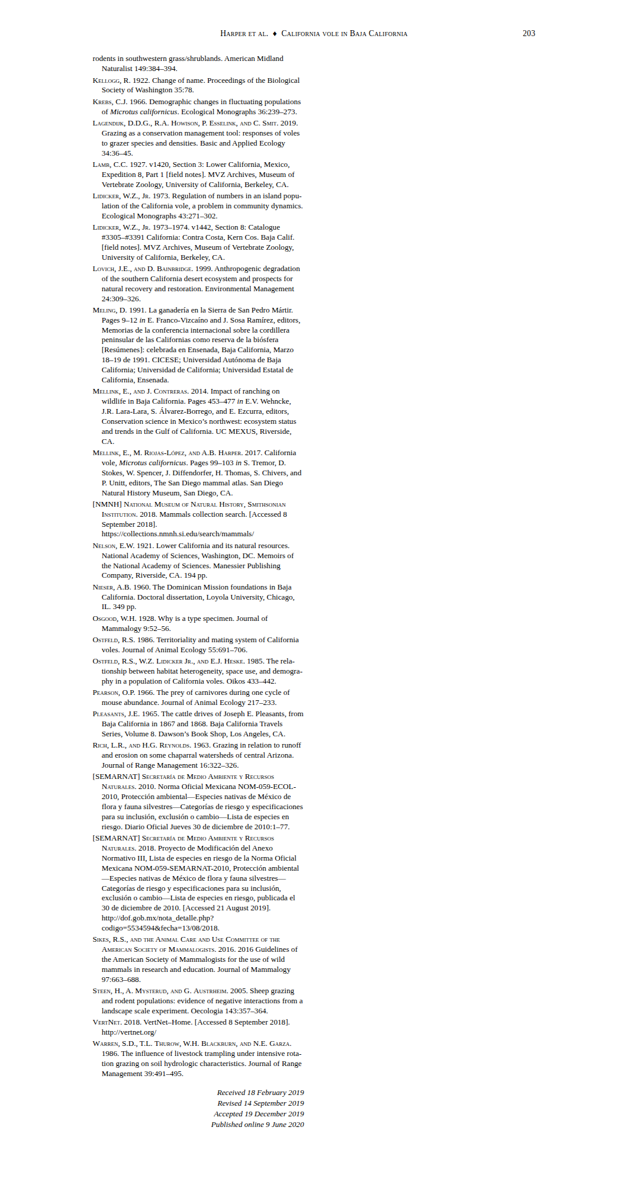203 Harper et al. ♦ California vole in Baja California
rodents in southwestern grass/shrublands. American Midland Naturalist 149:384–394.
Kellogg, R. 1922. Change of name. Proceedings of the Biological Society of Washington 35:78.
Krebs, C.J. 1966. Demographic changes in fluctuating populations of Microtus californicus. Ecological Monographs 36:239–273.
Lagendijk, D.D.G., R.A. Howison, P. Esselink, and C. Smit. 2019. Grazing as a conservation management tool: responses of voles to grazer species and densities. Basic and Applied Ecology 34:36–45.
Lamb, C.C. 1927. v1420, Section 3: Lower California, Mexico, Expedition 8, Part 1 [field notes]. MVZ Archives, Museum of Vertebrate Zoology, University of California, Berkeley, CA.
Lidicker, W.Z., Jr. 1973. Regulation of numbers in an island population of the California vole, a problem in community dynamics. Ecological Monographs 43:271–302.
Lidicker, W.Z., Jr. 1973–1974. v1442, Section 8: Catalogue #3305–#3391 California: Contra Costa, Kern Cos. Baja Calif. [field notes]. MVZ Archives, Museum of Vertebrate Zoology, University of California, Berkeley, CA.
Lovich, J.E., and D. Bainbridge. 1999. Anthropogenic degradation of the southern California desert ecosystem and prospects for natural recovery and restoration. Environmental Management 24:309–326.
Meling, D. 1991. La ganadería en la Sierra de San Pedro Mártir. Pages 9–12 in E. Franco-Vizcaíno and J. Sosa Ramírez, editors, Memorias de la conferencia internacional sobre la cordillera peninsular de las Californias como reserva de la biósfera [Resúmenes]: celebrada en Ensenada, Baja California, Marzo 18–19 de 1991. CICESE; Universidad Autónoma de Baja California; Universidad de California; Universidad Estatal de California, Ensenada.
Mellink, E., and J. Contreras. 2014. Impact of ranching on wildlife in Baja California. Pages 453–477 in E.V. Wehncke, J.R. Lara-Lara, S. Álvarez-Borrego, and E. Ezcurra, editors, Conservation science in Mexico’s northwest: ecosystem status and trends in the Gulf of California. UC MEXUS, Riverside, CA.
Mellink, E., M. Riojas-López, and A.B. Harper. 2017. California vole, Microtus californicus. Pages 99–103 in S. Tremor, D. Stokes, W. Spencer, J. Diffendorfer, H. Thomas, S. Chivers, and P. Unitt, editors, The San Diego mammal atlas. San Diego Natural History Museum, San Diego, CA.
[NMNH] National Museum of Natural History, Smithsonian Institution. 2018. Mammals collection search. [Accessed 8 September 2018]. https://collections.nmnh.si.edu/search/mammals/
Nelson, E.W. 1921. Lower California and its natural resources. National Academy of Sciences, Washington, DC. Memoirs of the National Academy of Sciences. Manessier Publishing Company, Riverside, CA. 194 pp.
Nieser, A.B. 1960. The Dominican Mission foundations in Baja California. Doctoral dissertation, Loyola University, Chicago, IL. 349 pp.
Osgood, W.H. 1928. Why is a type specimen. Journal of Mammalogy 9:52–56.
Ostfeld, R.S. 1986. Territoriality and mating system of California voles. Journal of Animal Ecology 55:691–706.
Ostfeld, R.S., W.Z. Lidicker Jr., and E.J. Heske. 1985. The relationship between habitat heterogeneity, space use, and demography in a population of California voles. Oikos 433–442.
Pearson, O.P. 1966. The prey of carnivores during one cycle of mouse abundance. Journal of Animal Ecology 217–233.
Pleasants, J.E. 1965. The cattle drives of Joseph E. Pleasants, from Baja California in 1867 and 1868. Baja California Travels Series, Volume 8. Dawson’s Book Shop, Los Angeles, CA.
Rich, L.R., and H.G. Reynolds. 1963. Grazing in relation to runoff and erosion on some chaparral watersheds of central Arizona. Journal of Range Management 16:322–326.
[SEMARNAT] Secretaría de Medio Ambiente y Recursos Naturales. 2010. Norma Oficial Mexicana NOM-059-ECOL-2010, Protección ambiental—Especies nativas de México de flora y fauna silvestres—Categorías de riesgo y especificaciones para su inclusión, exclusión o cambio—Lista de especies en riesgo. Diario Oficial Jueves 30 de diciembre de 2010:1–77.
[SEMARNAT] Secretaría de Medio Ambiente y Recursos Naturales. 2018. Proyecto de Modificación del Anexo Normativo III, Lista de especies en riesgo de la Norma Oficial Mexicana NOM-059-SEMARNAT-2010, Protección ambiental—Especies nativas de México de flora y fauna silvestres—Categorías de riesgo y especificaciones para su inclusión, exclusión o cambio—Lista de especies en riesgo, publicada el 30 de diciembre de 2010. [Accessed 21 August 2019]. http://dof.gob.mx/nota_detalle.php?codigo=5534594&fecha=13/08/2018.
Sikes, R.S., and the Animal Care and Use Committee of the American Society of Mammalogists. 2016. 2016 Guidelines of the American Society of Mammalogists for the use of wild mammals in research and education. Journal of Mammalogy 97:663–688.
Steen, H., A. Mysterud, and G. Austrheim. 2005. Sheep grazing and rodent populations: evidence of negative interactions from a landscape scale experiment. Oecologia 143:357–364.
VertNet. 2018. VertNet–Home. [Accessed 8 September 2018]. http://vertnet.org/
Warren, S.D., T.L. Thurow, W.H. Blackburn, and N.E. Garza. 1986. The influence of livestock trampling under intensive rotation grazing on soil hydrologic characteristics. Journal of Range Management 39:491–495.
Received 18 February 2019
Revised 14 September 2019
Accepted 19 December 2019
Published online 9 June 2020